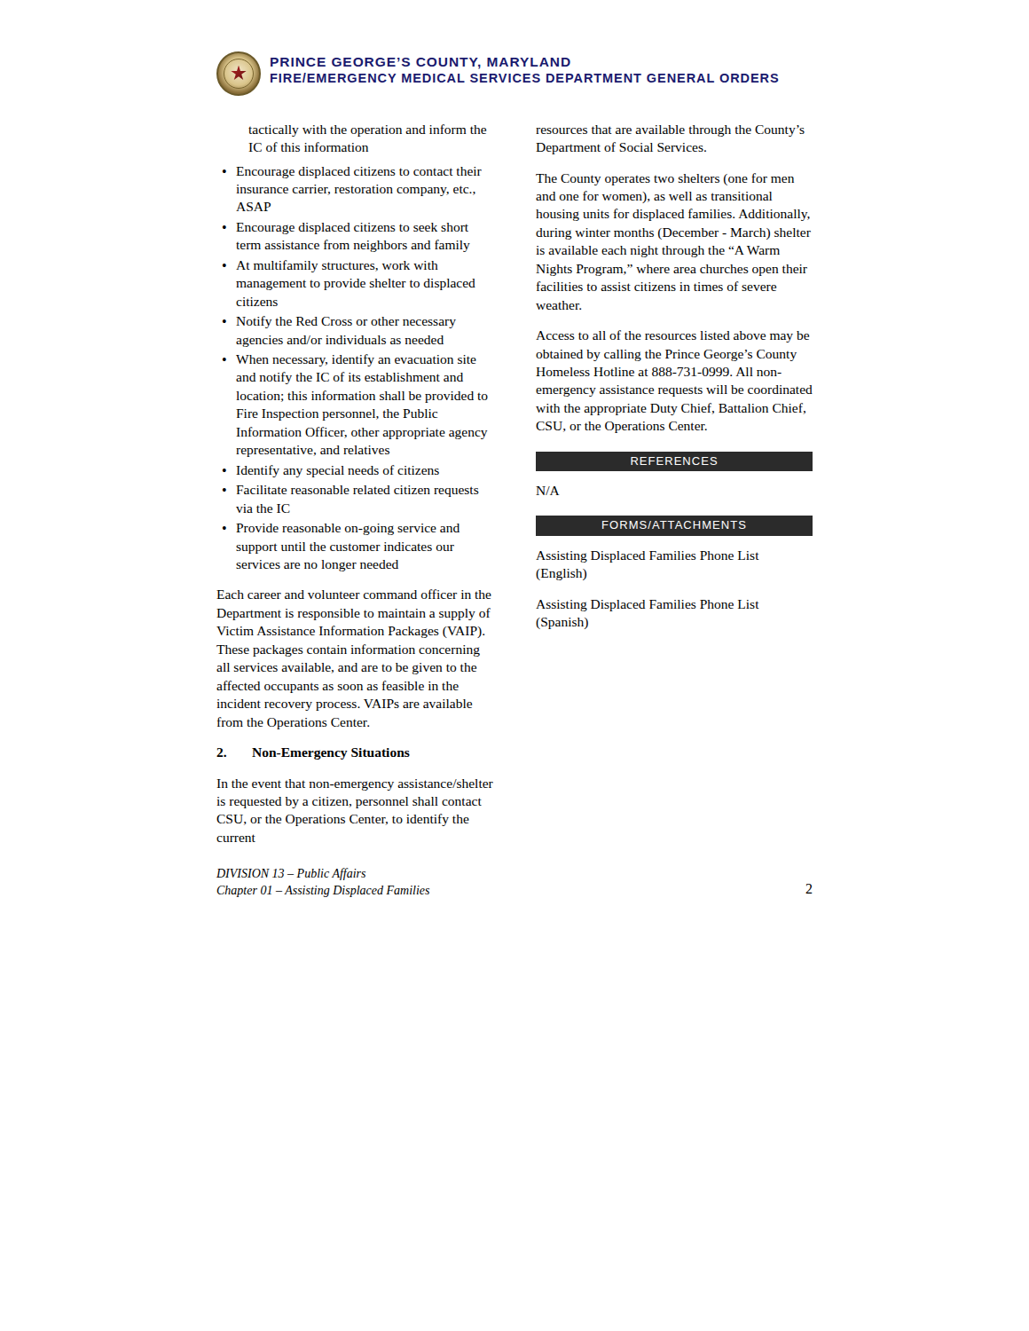PRINCE GEORGE’S COUNTY, MARYLAND
FIRE/EMERGENCY MEDICAL SERVICES DEPARTMENT GENERAL ORDERS
tactically with the operation and inform the IC of this information
Encourage displaced citizens to contact their insurance carrier, restoration company, etc., ASAP
Encourage displaced citizens to seek short term assistance from neighbors and family
At multifamily structures, work with management to provide shelter to displaced citizens
Notify the Red Cross or other necessary agencies and/or individuals as needed
When necessary, identify an evacuation site and notify the IC of its establishment and location; this information shall be provided to Fire Inspection personnel, the Public Information Officer, other appropriate agency representative, and relatives
Identify any special needs of citizens
Facilitate reasonable related citizen requests via the IC
Provide reasonable on-going service and support until the customer indicates our services are no longer needed
Each career and volunteer command officer in the Department is responsible to maintain a supply of Victim Assistance Information Packages (VAIP). These packages contain information concerning all services available, and are to be given to the affected occupants as soon as feasible in the incident recovery process. VAIPs are available from the Operations Center.
2.
Non-Emergency Situations
In the event that non-emergency assistance/shelter is requested by a citizen, personnel shall contact CSU, or the Operations Center, to identify the current
resources that are available through the County’s Department of Social Services.
The County operates two shelters (one for men and one for women), as well as transitional housing units for displaced families. Additionally, during winter months (December - March) shelter is available each night through the “A Warm Nights Program,” where area churches open their facilities to assist citizens in times of severe weather.
Access to all of the resources listed above may be obtained by calling the Prince George’s County Homeless Hotline at 888-731-0999. All non-emergency assistance requests will be coordinated with the appropriate Duty Chief, Battalion Chief, CSU, or the Operations Center.
REFERENCES
N/A
FORMS/ATTACHMENTS
Assisting Displaced Families Phone List (English)
Assisting Displaced Families Phone List (Spanish)
DIVISION 13 – Public Affairs
Chapter 01 – Assisting Displaced Families
2